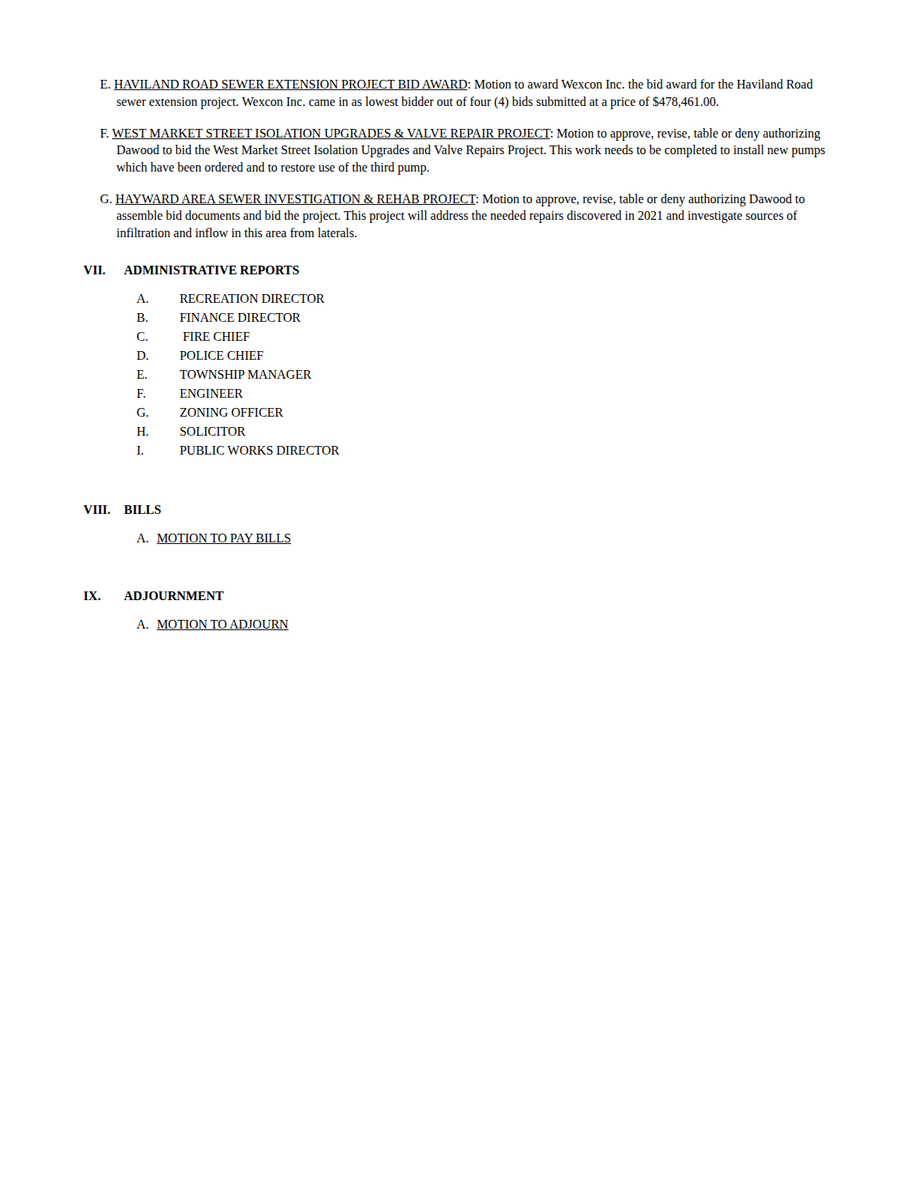E. HAVILAND ROAD SEWER EXTENSION PROJECT BID AWARD: Motion to award Wexcon Inc. the bid award for the Haviland Road sewer extension project. Wexcon Inc. came in as lowest bidder out of four (4) bids submitted at a price of $478,461.00.
F. WEST MARKET STREET ISOLATION UPGRADES & VALVE REPAIR PROJECT: Motion to approve, revise, table or deny authorizing Dawood to bid the West Market Street Isolation Upgrades and Valve Repairs Project. This work needs to be completed to install new pumps which have been ordered and to restore use of the third pump.
G. HAYWARD AREA SEWER INVESTIGATION & REHAB PROJECT: Motion to approve, revise, table or deny authorizing Dawood to assemble bid documents and bid the project. This project will address the needed repairs discovered in 2021 and investigate sources of infiltration and inflow in this area from laterals.
VII. ADMINISTRATIVE REPORTS
A. RECREATION DIRECTOR
B. FINANCE DIRECTOR
C. FIRE CHIEF
D. POLICE CHIEF
E. TOWNSHIP MANAGER
F. ENGINEER
G. ZONING OFFICER
H. SOLICITOR
I. PUBLIC WORKS DIRECTOR
VIII. BILLS
A. MOTION TO PAY BILLS
IX. ADJOURNMENT
A. MOTION TO ADJOURN